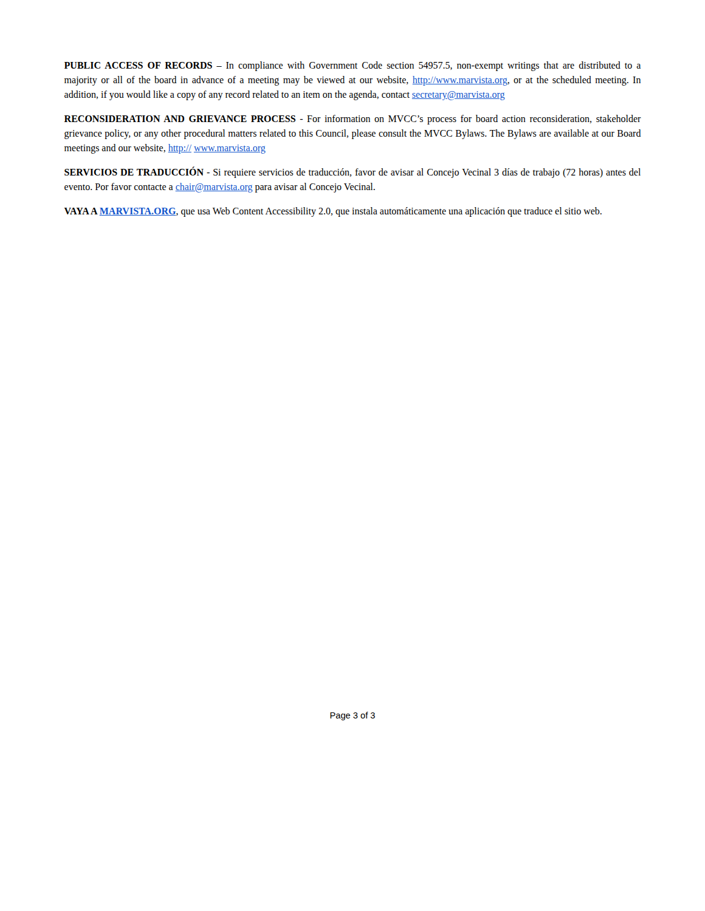PUBLIC ACCESS OF RECORDS – In compliance with Government Code section 54957.5, non-exempt writings that are distributed to a majority or all of the board in advance of a meeting may be viewed at our website, http://www.marvista.org, or at the scheduled meeting. In addition, if you would like a copy of any record related to an item on the agenda, contact secretary@marvista.org
RECONSIDERATION AND GRIEVANCE PROCESS - For information on MVCC’s process for board action reconsideration, stakeholder grievance policy, or any other procedural matters related to this Council, please consult the MVCC Bylaws. The Bylaws are available at our Board meetings and our website, http:// www.marvista.org
SERVICIOS DE TRADUCCIÓN - Si requiere servicios de traducción, favor de avisar al Concejo Vecinal 3 días de trabajo (72 horas) antes del evento. Por favor contacte a chair@marvista.org para avisar al Concejo Vecinal.
VAYA A MARVISTA.ORG, que usa Web Content Accessibility 2.0, que instala automáticamente una aplicación que traduce el sitio web.
Page 3 of 3